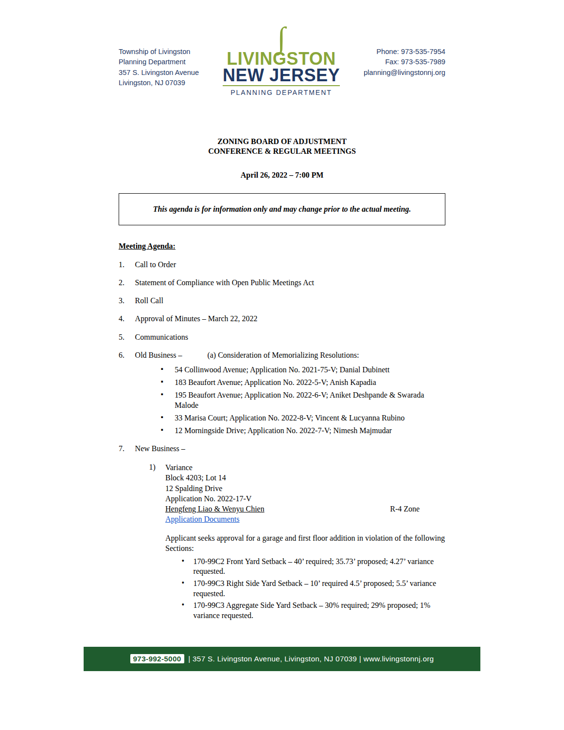Township of Livingston
Planning Department
357 S. Livingston Avenue
Livingston, NJ 07039
∫
LIVINGSTON
NEW JERSEY
PLANNING DEPARTMENT
Phone: 973-535-7954
Fax: 973-535-7989
planning@livingstonnj.org
ZONING BOARD OF ADJUSTMENT CONFERENCE & REGULAR MEETINGS
April 26, 2022 – 7:00 PM
This agenda is for information only and may change prior to the actual meeting.
Meeting Agenda:
Call to Order
Statement of Compliance with Open Public Meetings Act
Roll Call
Approval of Minutes – March 22, 2022
Communications
Old Business –
(a) Consideration of Memorializing Resolutions:
54 Collinwood Avenue; Application No. 2021-75-V; Danial Dubinett
183 Beaufort Avenue; Application No. 2022-5-V; Anish Kapadia
195 Beaufort Avenue; Application No. 2022-6-V; Aniket Deshpande & Swarada Malode
33 Marisa Court; Application No. 2022-8-V; Vincent & Lucyanna Rubino
12 Morningside Drive; Application No. 2022-7-V; Nimesh Majmudar
New Business –
Variance
Block 4203; Lot 14
12 Spalding Drive
Application No. 2022-17-V
Hengfeng Liao & Wenyu Chien R-4 Zone Application Documents
Applicant seeks approval for a garage and first floor addition in violation of the following Sections:
170-99C2 Front Yard Setback – 40’ required; 35.73’ proposed; 4.27’ variance requested.
170-99C3 Right Side Yard Setback – 10’ required 4.5’ proposed; 5.5’ variance requested.
170-99C3 Aggregate Side Yard Setback – 30% required; 29% proposed; 1% variance requested.
973-992-5000 | 357 S. Livingston Avenue, Livingston, NJ 07039 | www.livingstonnj.org